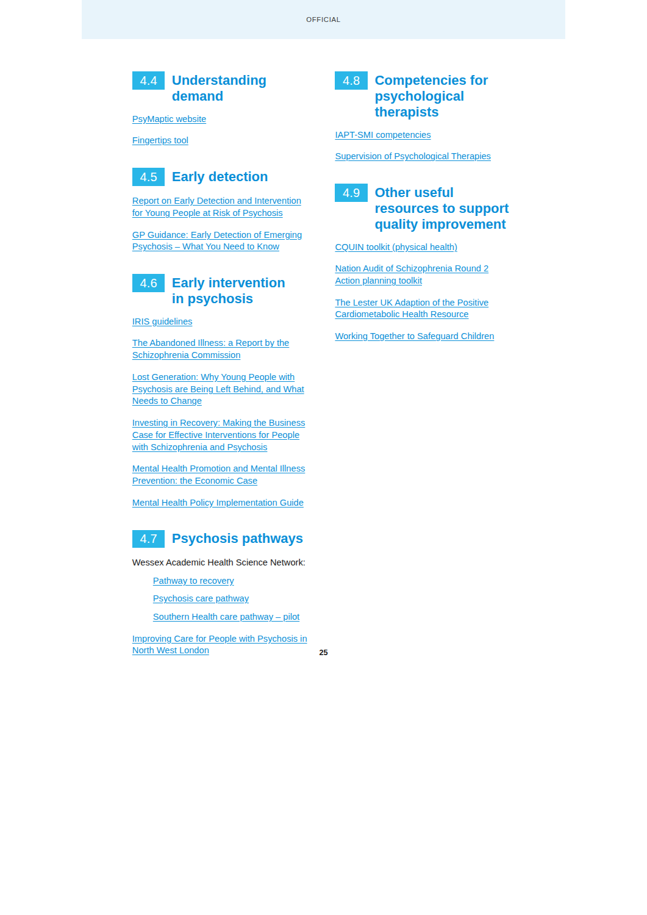OFFICIAL
4.4 Understanding demand
PsyMaptic website
Fingertips tool
4.5 Early detection
Report on Early Detection and Intervention for Young People at Risk of Psychosis
GP Guidance: Early Detection of Emerging Psychosis – What You Need to Know
4.6 Early intervention
in psychosis
IRIS guidelines
The Abandoned Illness: a Report by the Schizophrenia Commission
Lost Generation: Why Young People with Psychosis are Being Left Behind, and What Needs to Change
Investing in Recovery: Making the Business Case for Effective Interventions for People with Schizophrenia and Psychosis
Mental Health Promotion and Mental Illness Prevention: the Economic Case
Mental Health Policy Implementation Guide
4.7 Psychosis pathways
Wessex Academic Health Science Network:
Pathway to recovery
Psychosis care pathway
Southern Health care pathway – pilot
Improving Care for People with Psychosis in North West London
4.8 Competencies for psychological therapists
IAPT-SMI competencies
Supervision of Psychological Therapies
4.9 Other useful resources to support quality improvement
CQUIN toolkit (physical health)
Nation Audit of Schizophrenia Round 2 Action planning toolkit
The Lester UK Adaption of the Positive Cardiometabolic Health Resource
Working Together to Safeguard Children
25